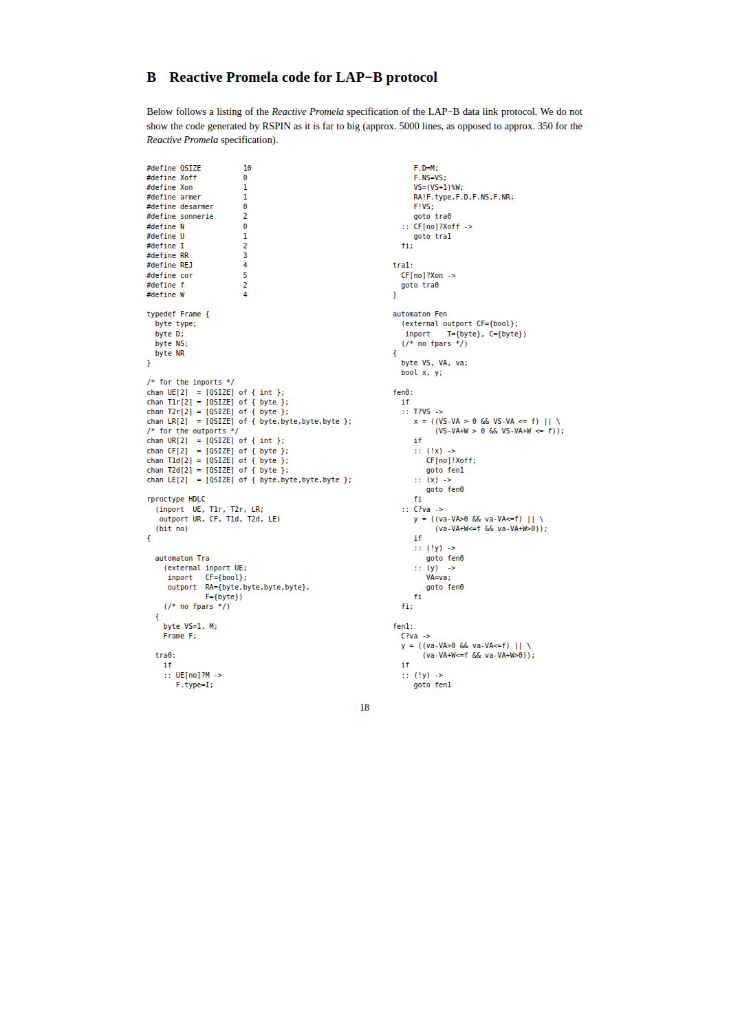BReactive Promela code for LAP−B protocol
Below follows a listing of the Reactive Promela specification of the LAP−B data link protocol. We do not show the code generated by RSPIN as it is far to big (approx. 5000 lines, as opposed to approx. 350 for the Reactive Promela specification).
#define QSIZE 10 #define Xoff 0 #define Xon 1 #define armer 1 #define desarmer 0 #define sonnerie 2 #define N 0 #define U 1 #define I 2 #define RR 3 #define REJ 4 #define cor 5 #define f 2 #define W 4 typedef Frame { byte type; byte D; byte NS; byte NR } /* for the inports */ chan UE[2] = [QSIZE] of { int }; chan T1r[2] = [QSIZE] of { byte }; chan T2r[2] = [QSIZE] of { byte }; chan LR[2] = [QSIZE] of { byte,byte,byte,byte }; /* for the outports */ chan UR[2] = [QSIZE] of { int }; chan CF[2] = [QSIZE] of { byte }; chan T1d[2] = [QSIZE] of { byte }; chan T2d[2] = [QSIZE] of { byte }; chan LE[2] = [QSIZE] of { byte,byte,byte,byte }; rproctype HDLC (inport UE, T1r, T2r, LR; outport UR, CF, T1d, T2d, LE) (bit no) { automaton Tra (external inport UE; inport CF={bool}; outport RA={byte,byte,byte,byte}, F={byte}) (/* no fpars */) { byte VS=1, M; Frame F; tra0: if :: UE[no]?M -> F.type=I;
F.D=M; F.NS=VS; VS=(VS+1)%W; RA!F.type,F.D,F.NS,F.NR; F!VS; goto tra0 :: CF[no]?Xoff -> goto tra1 fi; tra1: CF[no]?Xon -> goto tra0 } automaton Fen (external outport CF={bool}; inport T={byte}, C={byte}) (/* no fpars */) { byte VS, VA, va; bool x, y; fen0: if :: T?VS -> x = ((VS-VA > 0 && VS-VA <= f) || \ (VS-VA+W > 0 && VS-VA+W <= f)); if :: (!x) -> CF[no]!Xoff; goto fen1 :: (x) -> goto fen0 fi :: C?va -> y = ((va-VA>0 && va-VA<=f) || \ (va-VA+W<=f && va-VA+W>0)); if :: (!y) -> goto fen0 :: (y) -> VA=va; goto fen0 fi fi; fen1: C?va -> y = ((va-VA>0 && va-VA<=f) || \ (va-VA+W<=f && va-VA+W>0)); if :: (!y) -> goto fen1
18